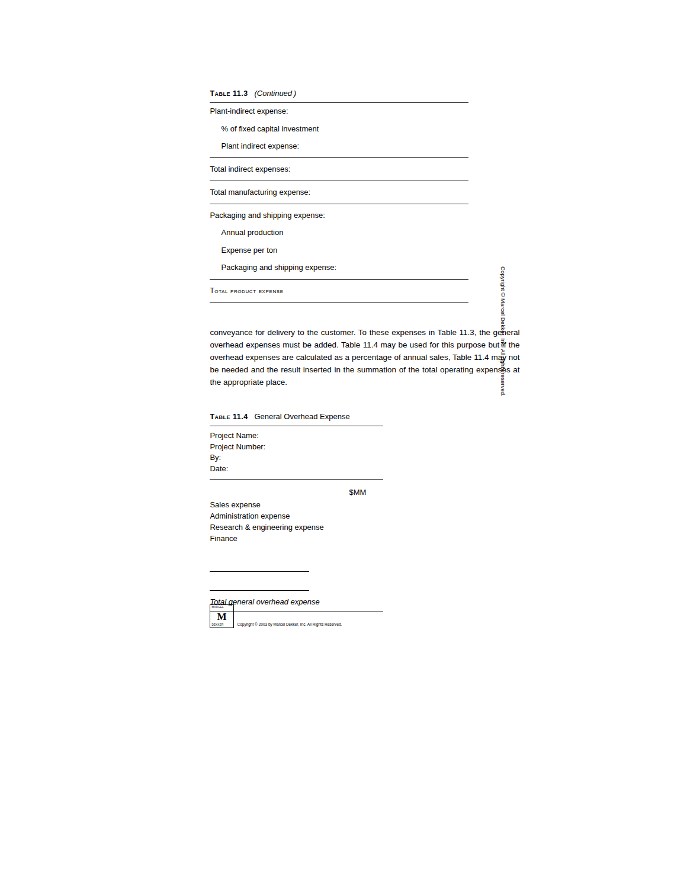Table 11.3 (Continued )
| Plant-indirect expense: |
| % of fixed capital investment |
| Plant indirect expense: |
| Total indirect expenses: |
| Total manufacturing expense: |
| Packaging and shipping expense: |
| Annual production |
| Expense per ton |
| Packaging and shipping expense: |
| Total product expense |
conveyance for delivery to the customer. To these expenses in Table 11.3, the general overhead expenses must be added. Table 11.4 may be used for this purpose but if the overhead expenses are calculated as a percentage of annual sales, Table 11.4 may not be needed and the result inserted in the summation of the total operating expenses at the appropriate place.
Table 11.4 General Overhead Expense
| Project Name: Project Number: By: Date: |
| $MM |
| Sales expense Administration expense Research & engineering expense Finance |
| Total general overhead expense |
MARCEL M DEKKER
Copyright © 2003 by Marcel Dekker, Inc. All Rights Reserved.
Copyright © Marcel Dekker, Inc. All rights reserved.